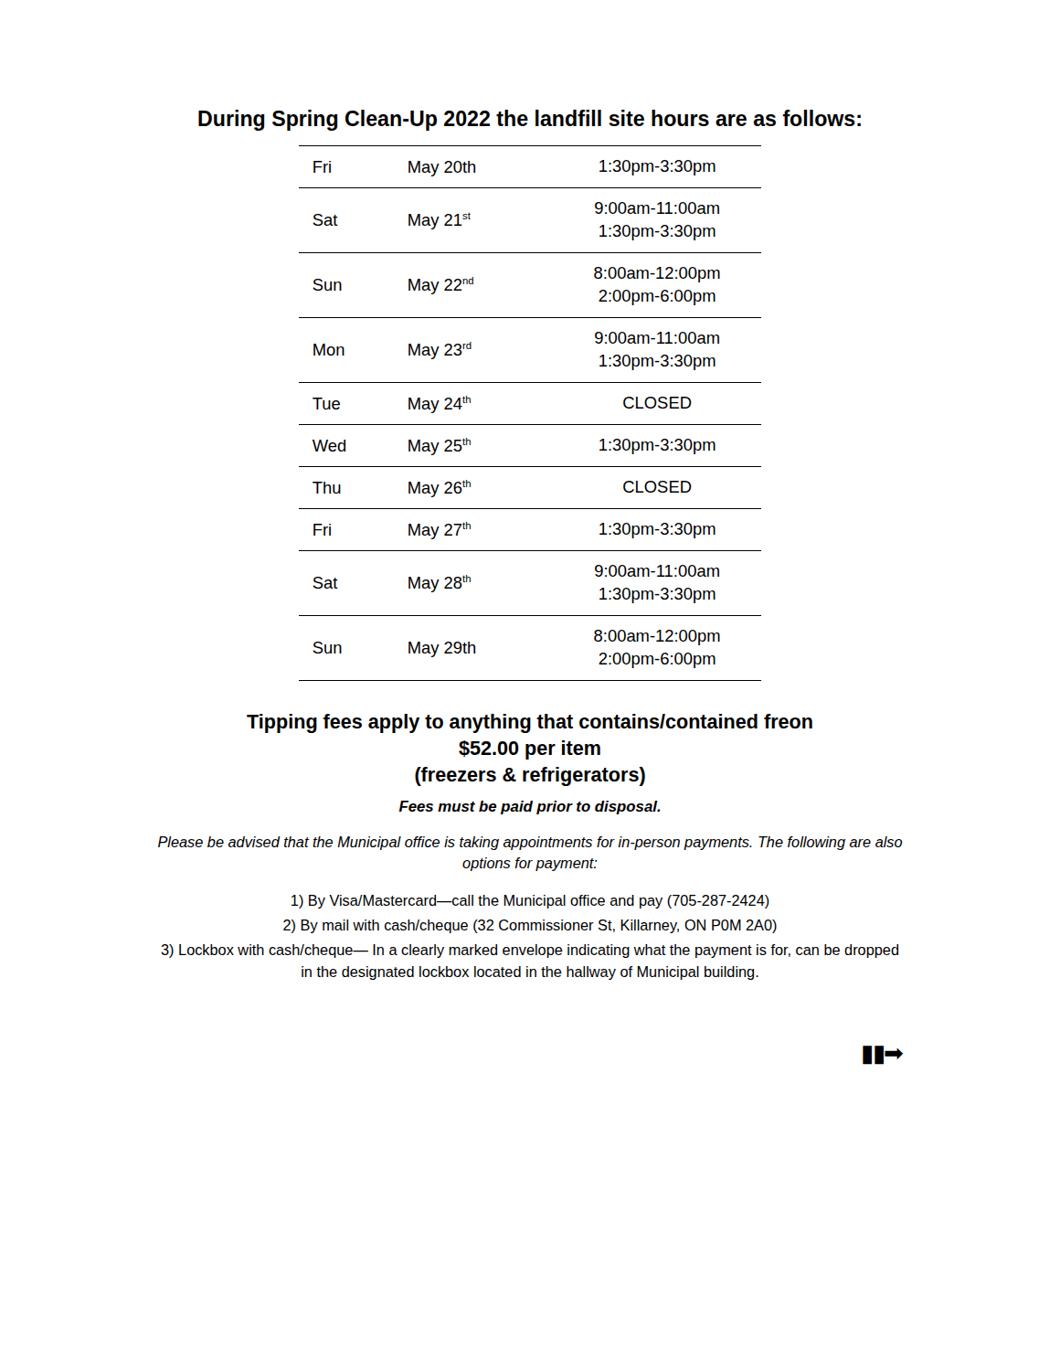During Spring Clean-Up 2022 the landfill site hours are as follows:
| Fri | May 20th | 1:30pm-3:30pm |
| Sat | May 21 st | 9:00am-11:00am 1:30pm-3:30pm |
| Sun | May 22 nd | 8:00am-12:00pm 2:00pm-6:00pm |
| Mon | May 23 rd | 9:00am-11:00am 1:30pm-3:30pm |
| Tue | May 24 th | CLOSED |
| Wed | May 25 th | 1:30pm-3:30pm |
| Thu | May 26 th | CLOSED |
| Fri | May 27 th | 1:30pm-3:30pm |
| Sat | May 28 th | 9:00am-11:00am 1:30pm-3:30pm |
| Sun | May 29th | 8:00am-12:00pm 2:00pm-6:00pm |
Tipping fees apply to anything that contains/contained freon
$52.00 per item
(freezers & refrigerators)
Fees must be paid prior to disposal.
Please be advised that the Municipal office is taking appointments for in-person payments. The following are also options for payment:
By Visa/Mastercard—call the Municipal office and pay (705-287-2424)
By mail with cash/cheque (32 Commissioner St, Killarney, ON P0M 2A0)
Lockbox with cash/cheque— In a clearly marked envelope indicating what the payment is for, can be dropped in the designated lockbox located in the hallway of Municipal building.
▮▮➡